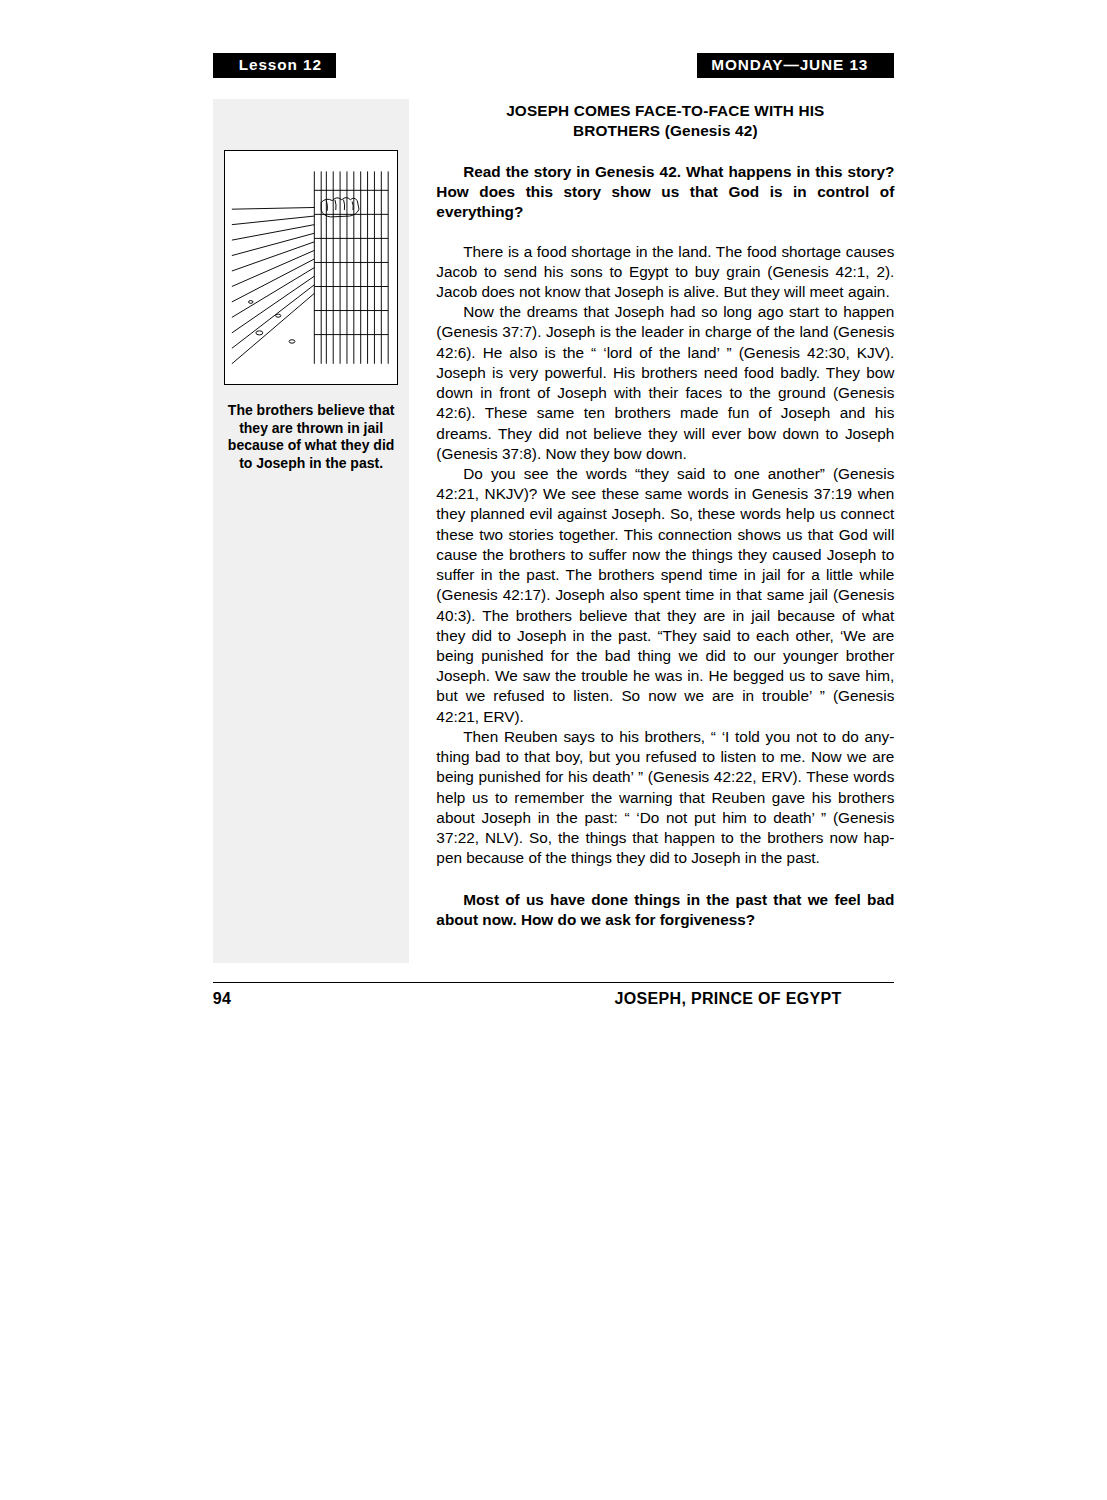Lesson 12
MONDAY—JUNE 13
The brothers believe that they are thrown in jail because of what they did to Joseph in the past.
JOSEPH COMES FACE-TO-FACE WITH HIS
BROTHERS (Genesis 42)
Read the story in Genesis 42. What happens in this story? How does this story show us that God is in control of everything?
There is a food shortage in the land. The food shortage causes Jacob to send his sons to Egypt to buy grain (Genesis 42:1, 2). Jacob does not know that Joseph is alive. But they will meet again.
Now the dreams that Joseph had so long ago start to happen (Genesis 37:7). Joseph is the leader in charge of the land (Genesis 42:6). He also is the “ ‘lord of the land’ ” (Genesis 42:30, KJV). Joseph is very powerful. His brothers need food badly. They bow down in front of Joseph with their faces to the ground (Genesis 42:6). These same ten brothers made fun of Joseph and his dreams. They did not believe they will ever bow down to Joseph (Genesis 37:8). Now they bow down.
Do you see the words “they said to one another” (Genesis 42:21, NKJV)? We see these same words in Genesis 37:19 when they planned evil against Joseph. So, these words help us connect these two stories together. This connection shows us that God will cause the brothers to suffer now the things they caused Joseph to suffer in the past. The brothers spend time in jail for a little while (Genesis 42:17). Joseph also spent time in that same jail (Genesis 40:3). The brothers believe that they are in jail because of what they did to Joseph in the past. “They said to each other, ‘We are being punished for the bad thing we did to our younger brother Joseph. We saw the trouble he was in. He begged us to save him, but we refused to listen. So now we are in trouble’ ” (Genesis 42:21, ERV).
Then Reuben says to his brothers, “ ‘I told you not to do anything bad to that boy, but you refused to listen to me. Now we are being punished for his death’ ” (Genesis 42:22, ERV). These words help us to remember the warning that Reuben gave his brothers about Joseph in the past: “ ‘Do not put him to death’ ” (Genesis 37:22, NLV). So, the things that happen to the brothers now happen because of the things they did to Joseph in the past.
Most of us have done things in the past that we feel bad about now. How do we ask for forgiveness?
94
JOSEPH, PRINCE OF EGYPT